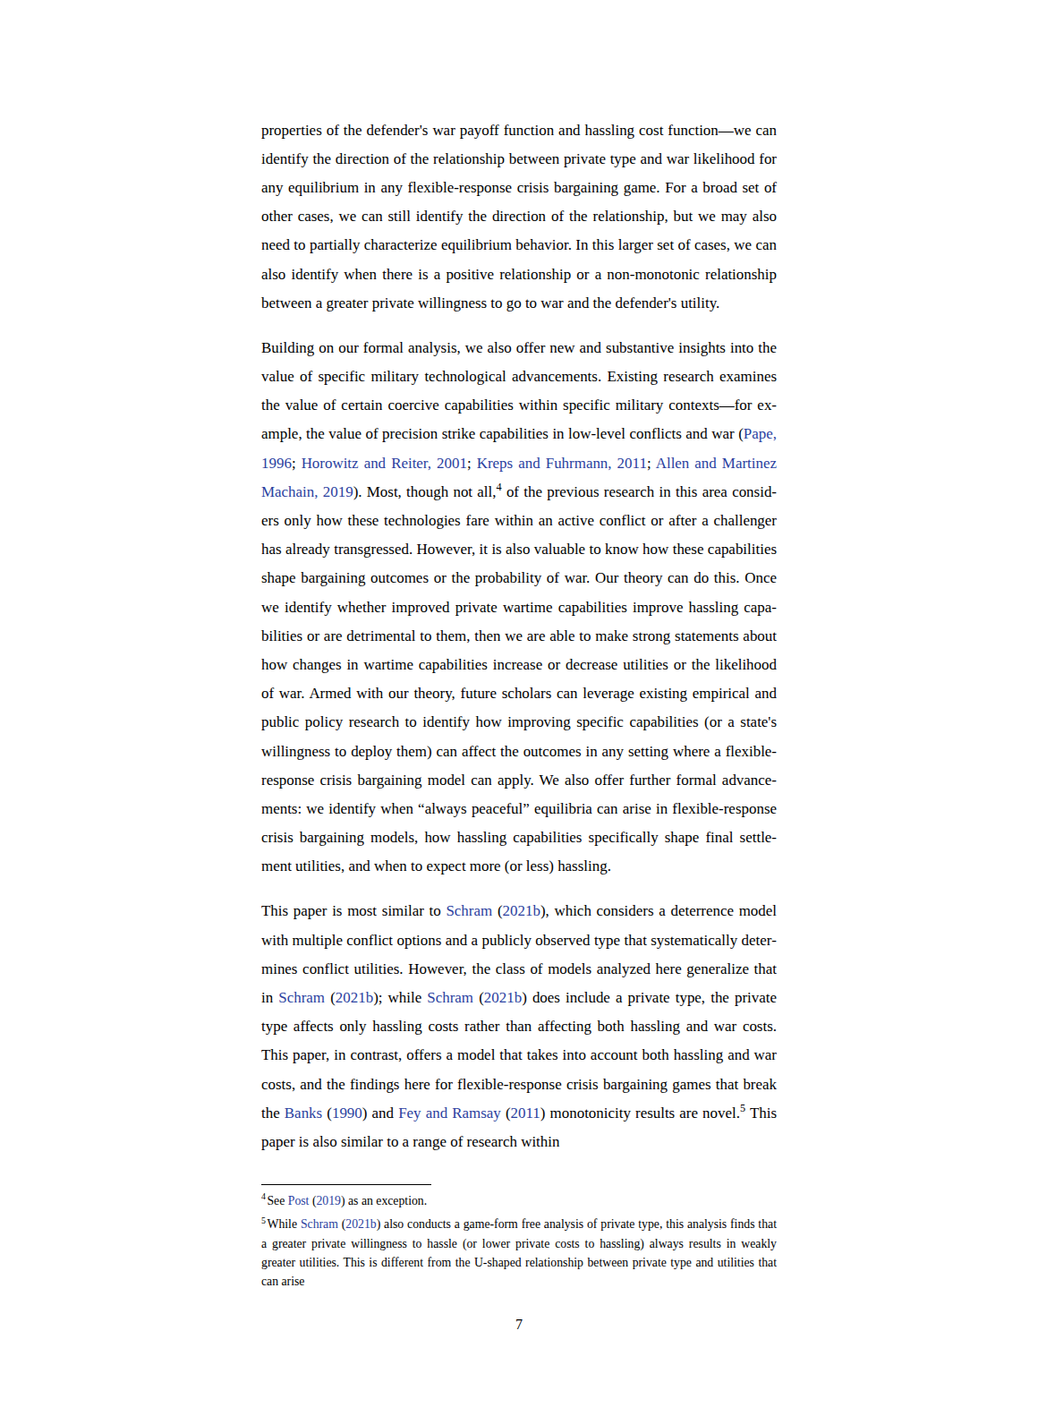properties of the defender's war payoff function and hassling cost function—we can identify the direction of the relationship between private type and war likelihood for any equilibrium in any flexible-response crisis bargaining game. For a broad set of other cases, we can still identify the direction of the relationship, but we may also need to partially characterize equilibrium behavior. In this larger set of cases, we can also identify when there is a positive relationship or a non-monotonic relationship between a greater private willingness to go to war and the defender's utility.
Building on our formal analysis, we also offer new and substantive insights into the value of specific military technological advancements. Existing research examines the value of certain coercive capabilities within specific military contexts—for example, the value of precision strike capabilities in low-level conflicts and war (Pape, 1996; Horowitz and Reiter, 2001; Kreps and Fuhrmann, 2011; Allen and Martinez Machain, 2019). Most, though not all,4 of the previous research in this area considers only how these technologies fare within an active conflict or after a challenger has already transgressed. However, it is also valuable to know how these capabilities shape bargaining outcomes or the probability of war. Our theory can do this. Once we identify whether improved private wartime capabilities improve hassling capabilities or are detrimental to them, then we are able to make strong statements about how changes in wartime capabilities increase or decrease utilities or the likelihood of war. Armed with our theory, future scholars can leverage existing empirical and public policy research to identify how improving specific capabilities (or a state's willingness to deploy them) can affect the outcomes in any setting where a flexible-response crisis bargaining model can apply. We also offer further formal advancements: we identify when “always peaceful” equilibria can arise in flexible-response crisis bargaining models, how hassling capabilities specifically shape final settlement utilities, and when to expect more (or less) hassling.
This paper is most similar to Schram (2021b), which considers a deterrence model with multiple conflict options and a publicly observed type that systematically determines conflict utilities. However, the class of models analyzed here generalize that in Schram (2021b); while Schram (2021b) does include a private type, the private type affects only hassling costs rather than affecting both hassling and war costs. This paper, in contrast, offers a model that takes into account both hassling and war costs, and the findings here for flexible-response crisis bargaining games that break the Banks (1990) and Fey and Ramsay (2011) monotonicity results are novel.5 This paper is also similar to a range of research within
4 See Post (2019) as an exception.
5 While Schram (2021b) also conducts a game-form free analysis of private type, this analysis finds that a greater private willingness to hassle (or lower private costs to hassling) always results in weakly greater utilities. This is different from the U-shaped relationship between private type and utilities that can arise
7